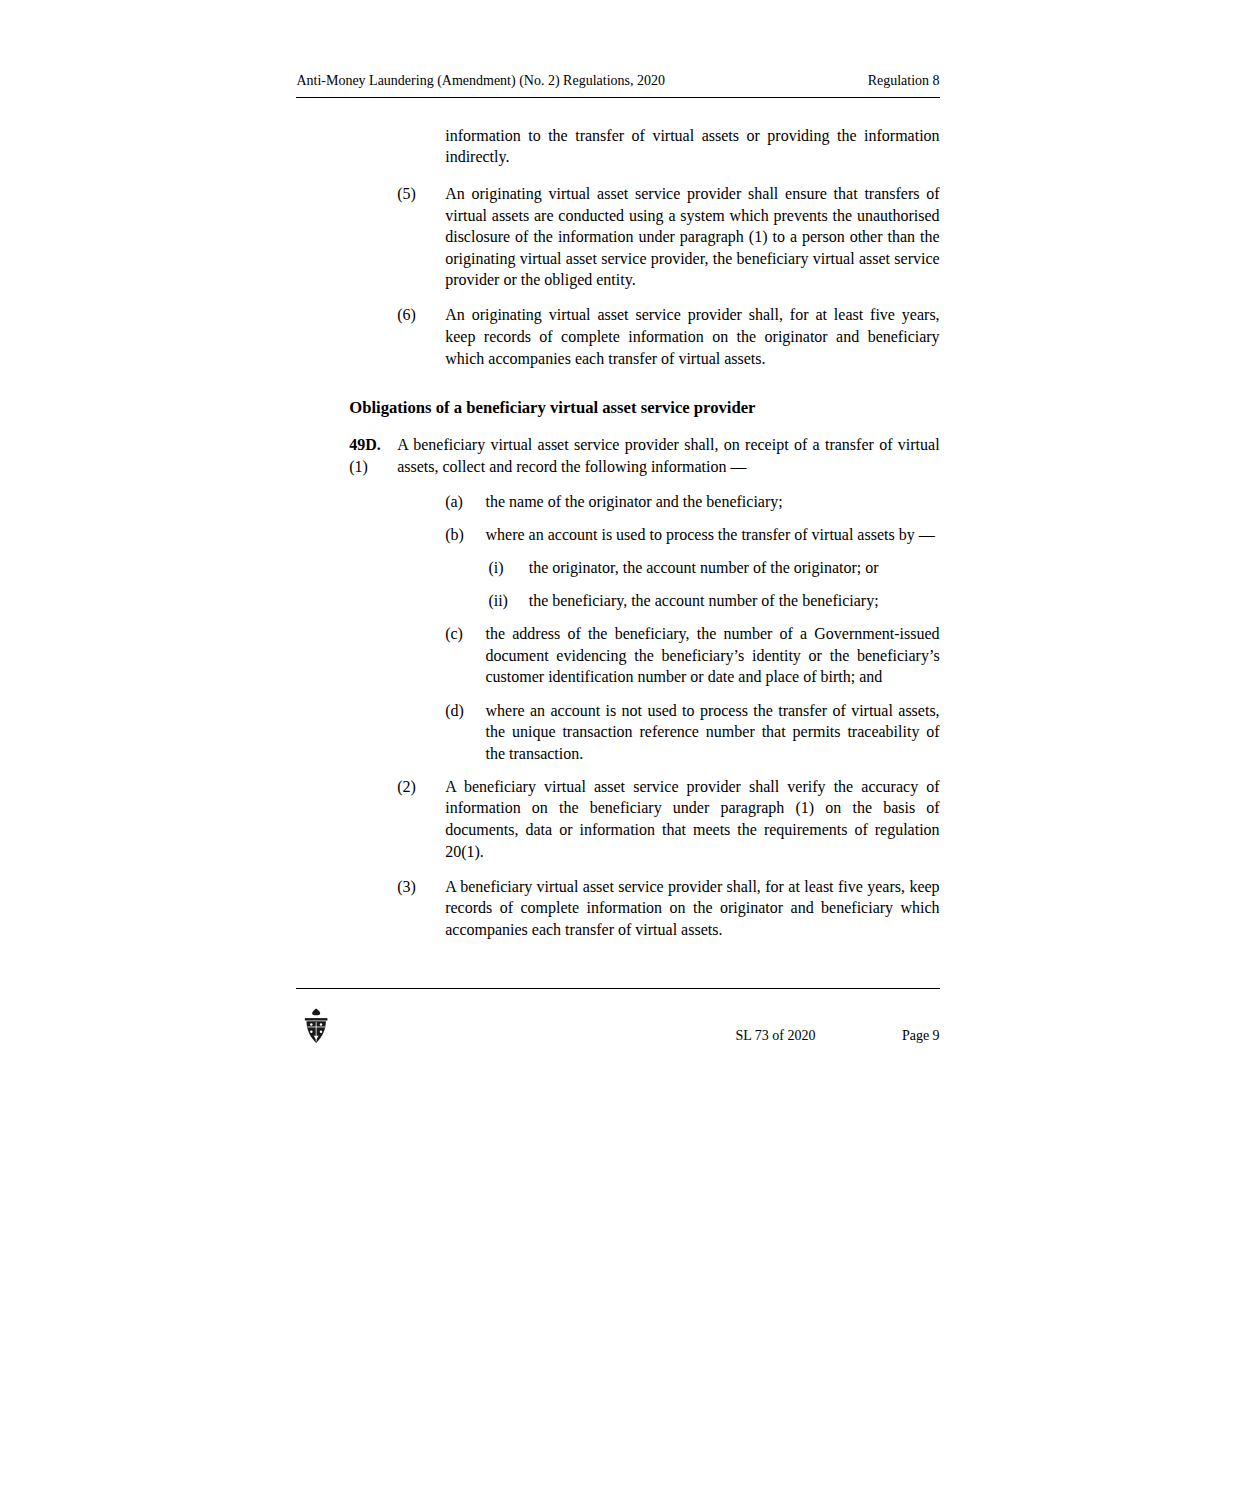Anti-Money Laundering (Amendment) (No. 2) Regulations, 2020
Regulation 8
information to the transfer of virtual assets or providing the information indirectly.
(5)
An originating virtual asset service provider shall ensure that transfers of virtual assets are conducted using a system which prevents the unauthorised disclosure of the information under paragraph (1) to a person other than the originating virtual asset service provider, the beneficiary virtual asset service provider or the obliged entity.
(6)
An originating virtual asset service provider shall, for at least five years, keep records of complete information on the originator and beneficiary which accompanies each transfer of virtual assets.
Obligations of a beneficiary virtual asset service provider
49D.(1)
A beneficiary virtual asset service provider shall, on receipt of a transfer of virtual assets, collect and record the following information —
(a)
the name of the originator and the beneficiary;
(b)
where an account is used to process the transfer of virtual assets by —
(i)
the originator, the account number of the originator; or
(ii)
the beneficiary, the account number of the beneficiary;
(c)
the address of the beneficiary, the number of a Government-issued document evidencing the beneficiary’s identity or the beneficiary’s customer identification number or date and place of birth; and
(d)
where an account is not used to process the transfer of virtual assets, the unique transaction reference number that permits traceability of the transaction.
(2)
A beneficiary virtual asset service provider shall verify the accuracy of information on the beneficiary under paragraph (1) on the basis of documents, data or information that meets the requirements of regulation 20(1).
(3)
A beneficiary virtual asset service provider shall, for at least five years, keep records of complete information on the originator and beneficiary which accompanies each transfer of virtual assets.
SL 73 of 2020
Page 9